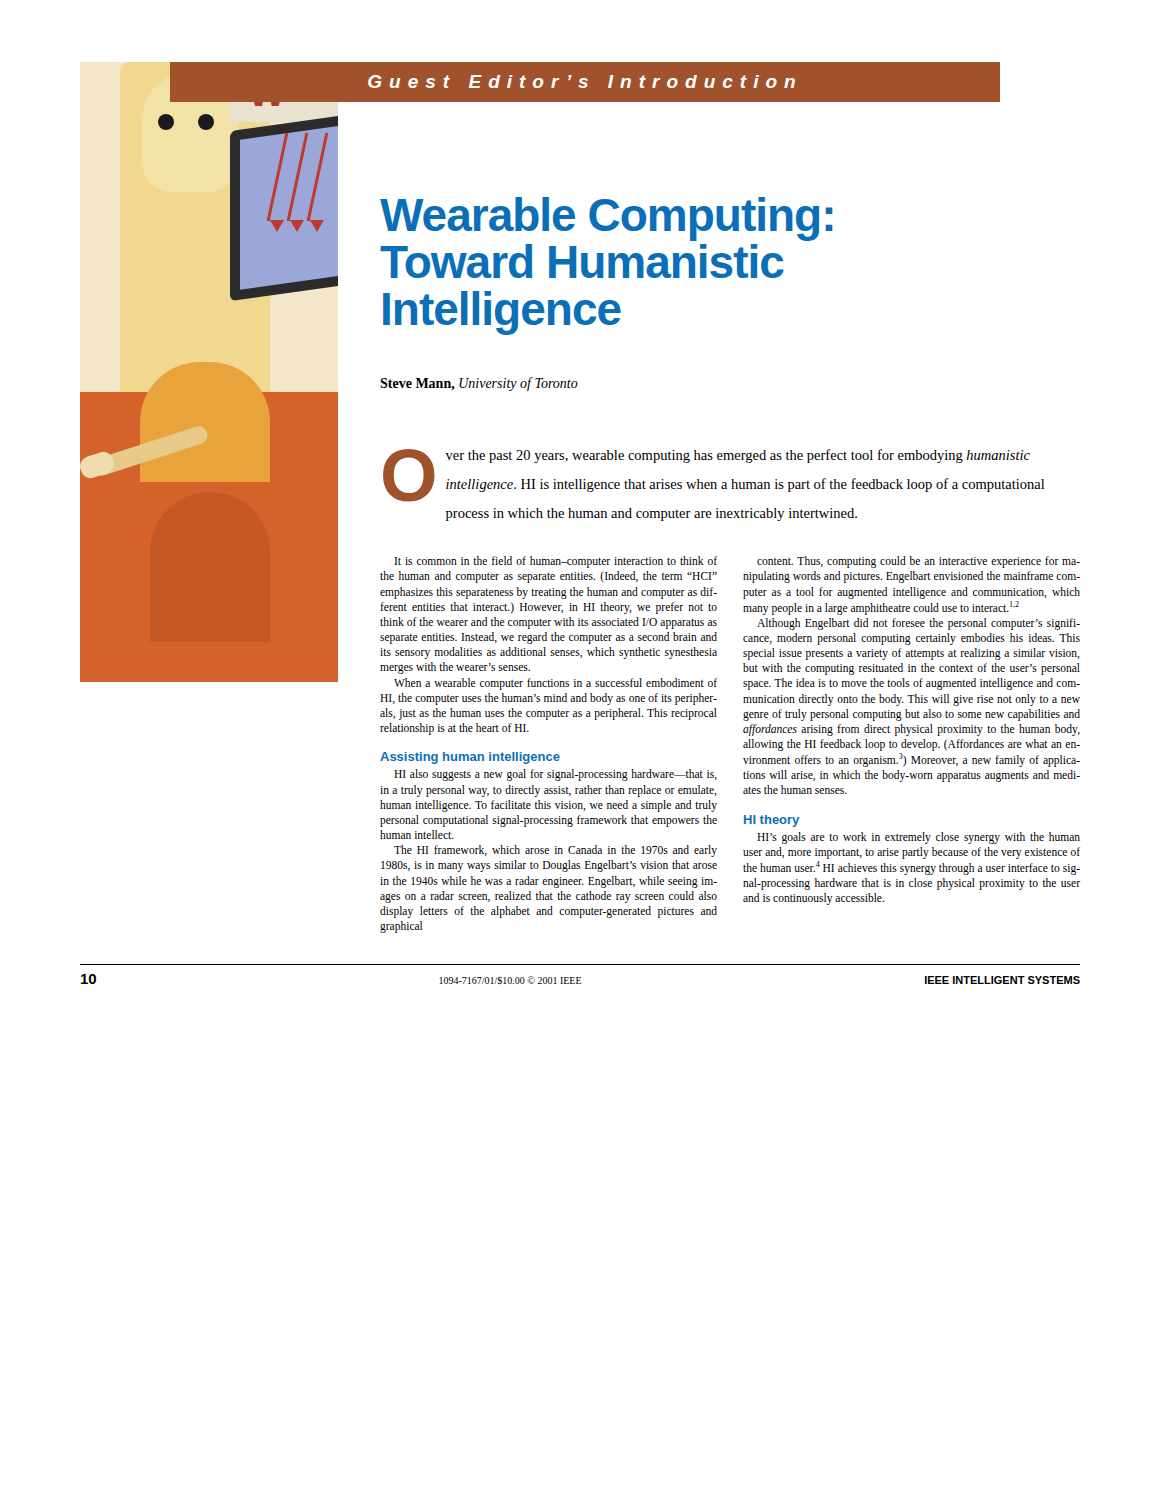W
Guest Editor’s Introduction
Wearable Computing:
Toward Humanistic
Intelligence
Steve Mann, University of Toronto
Over the past 20 years, wearable computing has emerged as the perfect tool for embodying humanistic intelligence. HI is intelligence that arises when a human is part of the feedback loop of a computational process in which the human and computer are inextricably intertwined.
It is common in the field of human–computer interaction to think of the human and computer as separate entities. (Indeed, the term “HCI” emphasizes this separateness by treating the human and computer as different entities that interact.) However, in HI theory, we prefer not to think of the wearer and the computer with its associated I/O apparatus as separate entities. Instead, we regard the computer as a second brain and its sensory modalities as additional senses, which synthetic synesthesia merges with the wearer’s senses.
When a wearable computer functions in a successful embodiment of HI, the computer uses the human’s mind and body as one of its peripherals, just as the human uses the computer as a peripheral. This reciprocal relationship is at the heart of HI.
Assisting human intelligence
HI also suggests a new goal for signal-processing hardware—that is, in a truly personal way, to directly assist, rather than replace or emulate, human intelligence. To facilitate this vision, we need a simple and truly personal computational signal-processing framework that empowers the human intellect.
The HI framework, which arose in Canada in the 1970s and early 1980s, is in many ways similar to Douglas Engelbart’s vision that arose in the 1940s while he was a radar engineer. Engelbart, while seeing images on a radar screen, realized that the cathode ray screen could also display letters of the alphabet and computer-generated pictures and graphical
content. Thus, computing could be an interactive experience for manipulating words and pictures. Engelbart envisioned the mainframe computer as a tool for augmented intelligence and communication, which many people in a large amphitheatre could use to interact.1,2
Although Engelbart did not foresee the personal computer’s significance, modern personal computing certainly embodies his ideas. This special issue presents a variety of attempts at realizing a similar vision, but with the computing resituated in the context of the user’s personal space. The idea is to move the tools of augmented intelligence and communication directly onto the body. This will give rise not only to a new genre of truly personal computing but also to some new capabilities and affordances arising from direct physical proximity to the human body, allowing the HI feedback loop to develop. (Affordances are what an environment offers to an organism.3) Moreover, a new family of applications will arise, in which the body-worn apparatus augments and mediates the human senses.
HI theory
HI’s goals are to work in extremely close synergy with the human user and, more important, to arise partly because of the very existence of the human user.4 HI achieves this synergy through a user interface to signal-processing hardware that is in close physical proximity to the user and is continuously accessible.
10
1094-7167/01/$10.00 © 2001 IEEE
IEEE INTELLIGENT SYSTEMS